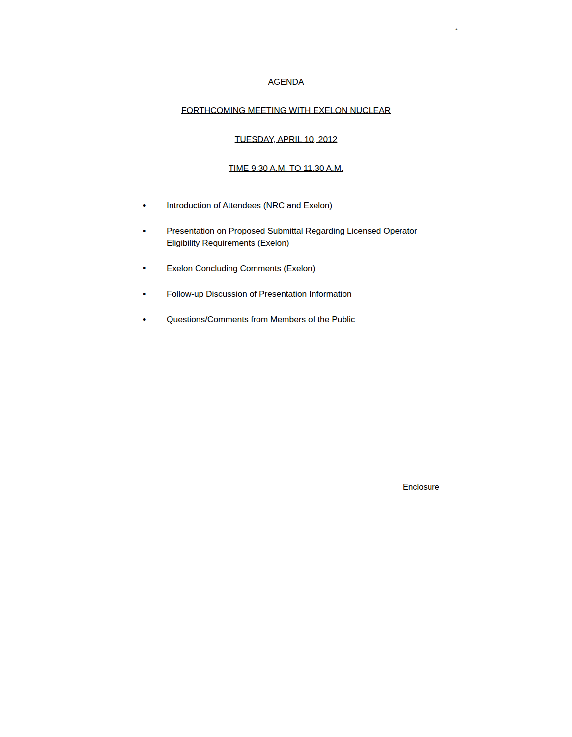•
AGENDA
FORTHCOMING MEETING WITH EXELON NUCLEAR
TUESDAY, APRIL 10, 2012
TIME 9:30 A.M. TO 11.30 A.M.
Introduction of Attendees (NRC and Exelon)
Presentation on Proposed Submittal Regarding Licensed Operator Eligibility Requirements (Exelon)
Exelon Concluding Comments (Exelon)
Follow-up Discussion of Presentation Information
Questions/Comments from Members of the Public
Enclosure